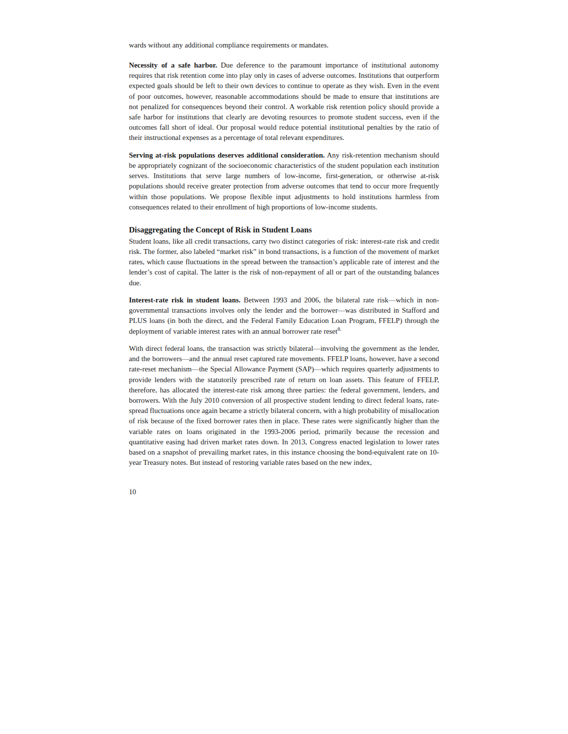wards without any additional compliance requirements or mandates.
Necessity of a safe harbor. Due deference to the paramount importance of institutional autonomy requires that risk retention come into play only in cases of adverse outcomes. Institutions that outperform expected goals should be left to their own devices to continue to operate as they wish. Even in the event of poor outcomes, however, reasonable accommodations should be made to ensure that institutions are not penalized for consequences beyond their control. A workable risk retention policy should provide a safe harbor for institutions that clearly are devoting resources to promote student success, even if the outcomes fall short of ideal. Our proposal would reduce potential institutional penalties by the ratio of their instructional expenses as a percentage of total relevant expenditures.
Serving at-risk populations deserves additional consideration. Any risk-retention mechanism should be appropriately cognizant of the socioeconomic characteristics of the student population each institution serves. Institutions that serve large numbers of low-income, first-generation, or otherwise at-risk populations should receive greater protection from adverse outcomes that tend to occur more frequently within those populations. We propose flexible input adjustments to hold institutions harmless from consequences related to their enrollment of high proportions of low-income students.
Disaggregating the Concept of Risk in Student Loans
Student loans, like all credit transactions, carry two distinct categories of risk: interest-rate risk and credit risk. The former, also labeled “market risk” in bond transactions, is a function of the movement of market rates, which cause fluctuations in the spread between the transaction’s applicable rate of interest and the lender’s cost of capital. The latter is the risk of non-repayment of all or part of the outstanding balances due.
Interest-rate risk in student loans. Between 1993 and 2006, the bilateral rate risk—which in non-governmental transactions involves only the lender and the borrower—was distributed in Stafford and PLUS loans (in both the direct, and the Federal Family Education Loan Program, FFELP) through the deployment of variable interest rates with an annual borrower rate reset8.
With direct federal loans, the transaction was strictly bilateral—involving the government as the lender, and the borrowers—and the annual reset captured rate movements. FFELP loans, however, have a second rate-reset mechanism—the Special Allowance Payment (SAP)—which requires quarterly adjustments to provide lenders with the statutorily prescribed rate of return on loan assets. This feature of FFELP, therefore, has allocated the interest-rate risk among three parties: the federal government, lenders, and borrowers. With the July 2010 conversion of all prospective student lending to direct federal loans, rate-spread fluctuations once again became a strictly bilateral concern, with a high probability of misallocation of risk because of the fixed borrower rates then in place. These rates were significantly higher than the variable rates on loans originated in the 1993-2006 period, primarily because the recession and quantitative easing had driven market rates down. In 2013, Congress enacted legislation to lower rates based on a snapshot of prevailing market rates, in this instance choosing the bond-equivalent rate on 10-year Treasury notes. But instead of restoring variable rates based on the new index,
10